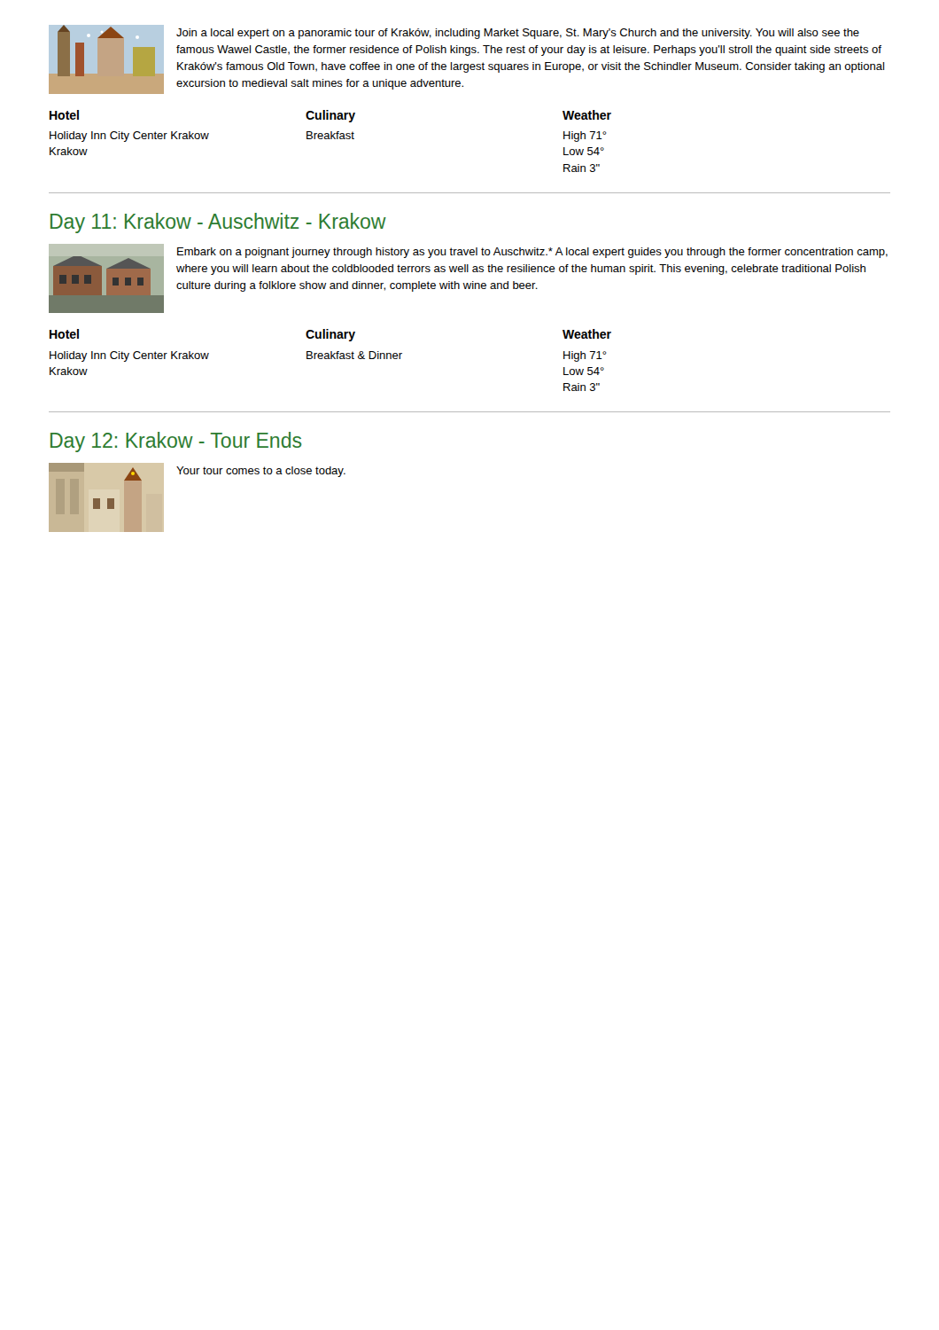Join a local expert on a panoramic tour of Kraków, including Market Square, St. Mary's Church and the university. You will also see the famous Wawel Castle, the former residence of Polish kings. The rest of your day is at leisure. Perhaps you'll stroll the quaint side streets of Kraków's famous Old Town, have coffee in one of the largest squares in Europe, or visit the Schindler Museum. Consider taking an optional excursion to medieval salt mines for a unique adventure.
Hotel
Holiday Inn City Center Krakow
Krakow
Culinary
Breakfast
Weather
High 71°
Low 54°
Rain 3"
Day 11: Krakow - Auschwitz - Krakow
Embark on a poignant journey through history as you travel to Auschwitz.* A local expert guides you through the former concentration camp, where you will learn about the coldblooded terrors as well as the resilience of the human spirit. This evening, celebrate traditional Polish culture during a folklore show and dinner, complete with wine and beer.
Hotel
Holiday Inn City Center Krakow
Krakow
Culinary
Breakfast & Dinner
Weather
High 71°
Low 54°
Rain 3"
Day 12: Krakow - Tour Ends
Your tour comes to a close today.